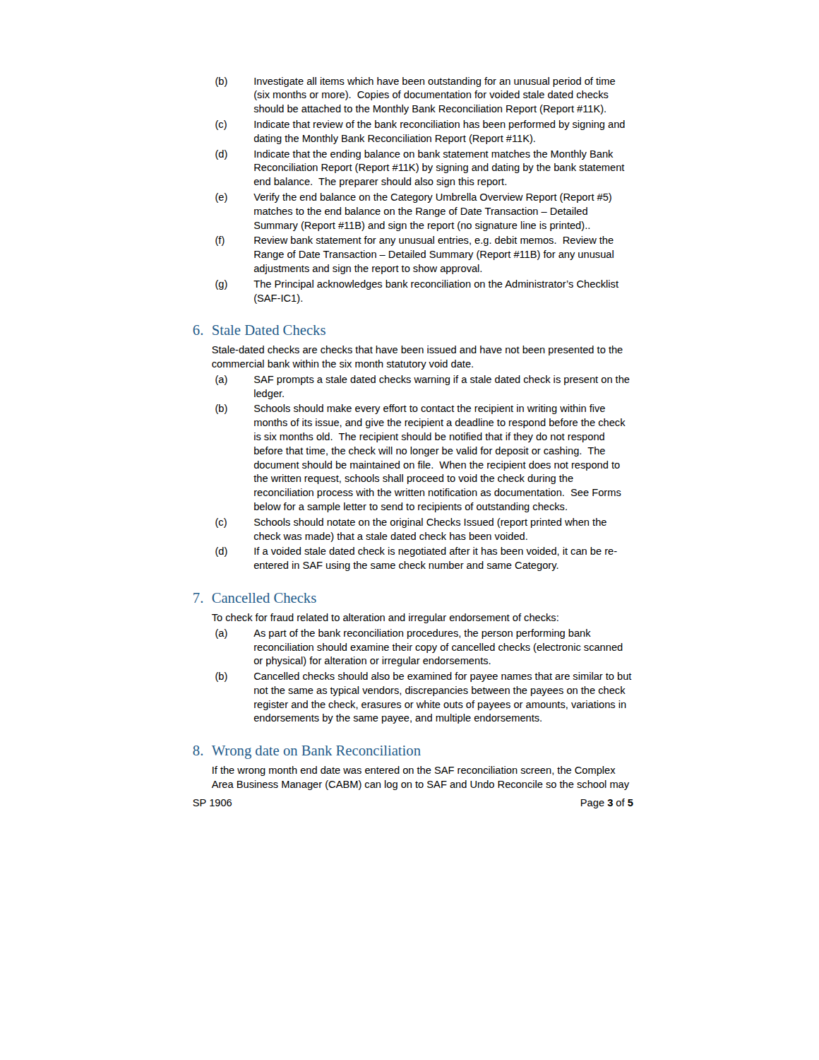(b)
Investigate all items which have been outstanding for an unusual period of time (six months or more). Copies of documentation for voided stale dated checks should be attached to the Monthly Bank Reconciliation Report (Report #11K).
(c)
Indicate that review of the bank reconciliation has been performed by signing and dating the Monthly Bank Reconciliation Report (Report #11K).
(d)
Indicate that the ending balance on bank statement matches the Monthly Bank Reconciliation Report (Report #11K) by signing and dating by the bank statement end balance. The preparer should also sign this report.
(e)
Verify the end balance on the Category Umbrella Overview Report (Report #5) matches to the end balance on the Range of Date Transaction – Detailed Summary (Report #11B) and sign the report (no signature line is printed)..
(f)
Review bank statement for any unusual entries, e.g. debit memos. Review the Range of Date Transaction – Detailed Summary (Report #11B) for any unusual adjustments and sign the report to show approval.
(g)
The Principal acknowledges bank reconciliation on the Administrator’s Checklist (SAF-IC1).
6. Stale Dated Checks
Stale-dated checks are checks that have been issued and have not been presented to the commercial bank within the six month statutory void date.
(a)
SAF prompts a stale dated checks warning if a stale dated check is present on the ledger.
(b)
Schools should make every effort to contact the recipient in writing within five months of its issue, and give the recipient a deadline to respond before the check is six months old. The recipient should be notified that if they do not respond before that time, the check will no longer be valid for deposit or cashing. The document should be maintained on file. When the recipient does not respond to the written request, schools shall proceed to void the check during the reconciliation process with the written notification as documentation. See Forms below for a sample letter to send to recipients of outstanding checks.
(c)
Schools should notate on the original Checks Issued (report printed when the check was made) that a stale dated check has been voided.
(d)
If a voided stale dated check is negotiated after it has been voided, it can be re-entered in SAF using the same check number and same Category.
7. Cancelled Checks
To check for fraud related to alteration and irregular endorsement of checks:
(a)
As part of the bank reconciliation procedures, the person performing bank reconciliation should examine their copy of cancelled checks (electronic scanned or physical) for alteration or irregular endorsements.
(b)
Cancelled checks should also be examined for payee names that are similar to but not the same as typical vendors, discrepancies between the payees on the check register and the check, erasures or white outs of payees or amounts, variations in endorsements by the same payee, and multiple endorsements.
8. Wrong date on Bank Reconciliation
If the wrong month end date was entered on the SAF reconciliation screen, the Complex Area Business Manager (CABM) can log on to SAF and Undo Reconcile so the school may
SP 1906
Page 3 of 5